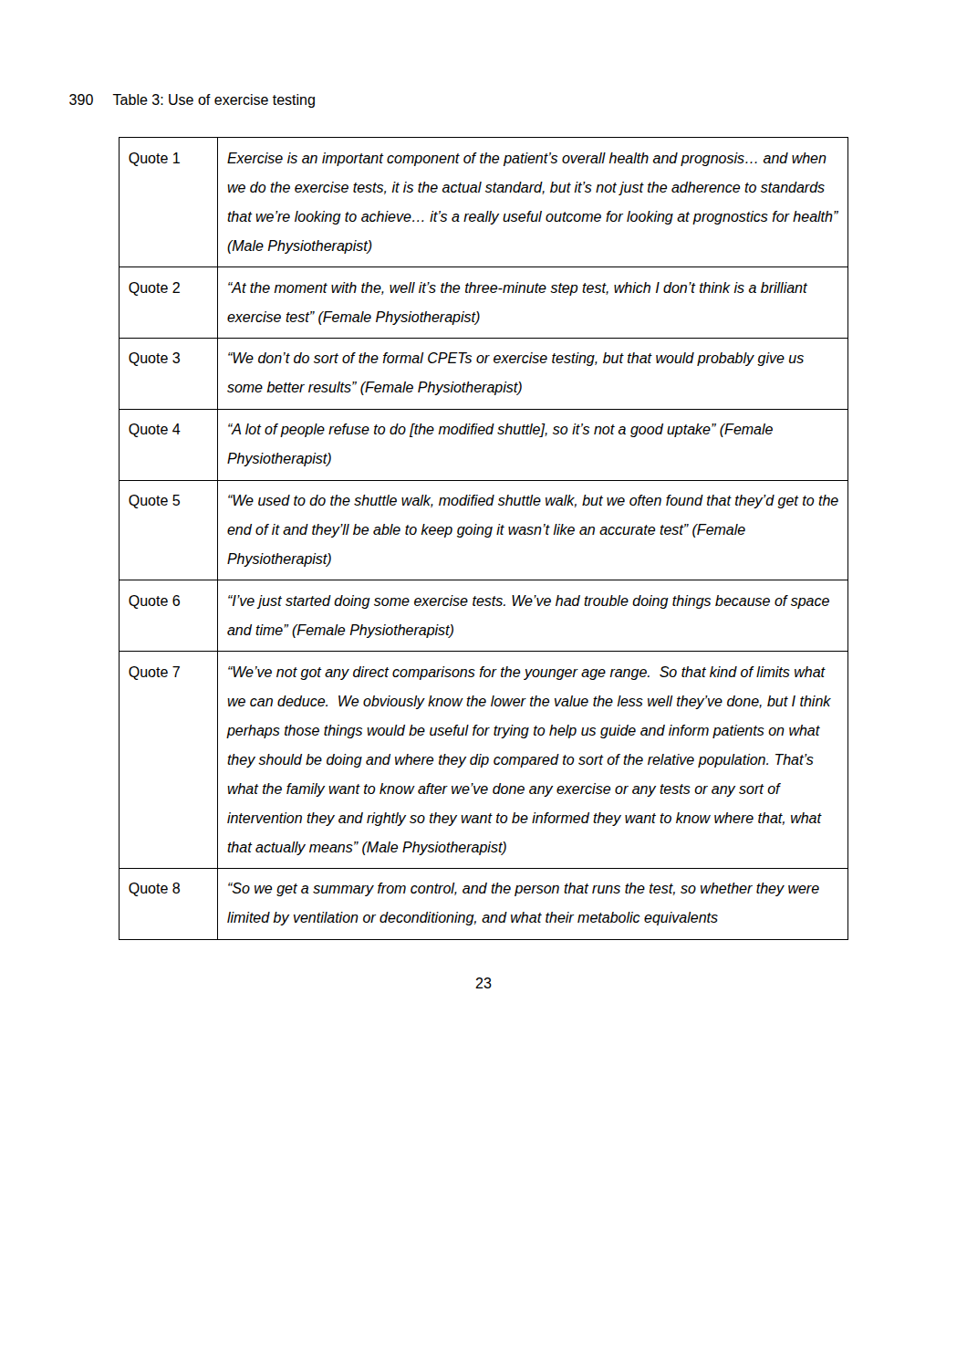390 Table 3: Use of exercise testing
| Quote 1 | Exercise is an important component of the patient’s overall health and prognosis… and when we do the exercise tests, it is the actual standard, but it’s not just the adherence to standards that we’re looking to achieve… it’s a really useful outcome for looking at prognostics for health” (Male Physiotherapist) |
| Quote 2 | “At the moment with the, well it’s the three-minute step test, which I don’t think is a brilliant exercise test” (Female Physiotherapist) |
| Quote 3 | “We don’t do sort of the formal CPETs or exercise testing, but that would probably give us some better results” (Female Physiotherapist) |
| Quote 4 | “A lot of people refuse to do [the modified shuttle], so it’s not a good uptake” (Female Physiotherapist) |
| Quote 5 | “We used to do the shuttle walk, modified shuttle walk, but we often found that they’d get to the end of it and they’ll be able to keep going it wasn’t like an accurate test” (Female Physiotherapist) |
| Quote 6 | “I’ve just started doing some exercise tests. We’ve had trouble doing things because of space and time” (Female Physiotherapist) |
| Quote 7 | “We’ve not got any direct comparisons for the younger age range. So that kind of limits what we can deduce. We obviously know the lower the value the less well they’ve done, but I think perhaps those things would be useful for trying to help us guide and inform patients on what they should be doing and where they dip compared to sort of the relative population. That’s what the family want to know after we’ve done any exercise or any tests or any sort of intervention they and rightly so they want to be informed they want to know where that, what that actually means” (Male Physiotherapist) |
| Quote 8 | “So we get a summary from control, and the person that runs the test, so whether they were limited by ventilation or deconditioning, and what their metabolic equivalents |
23